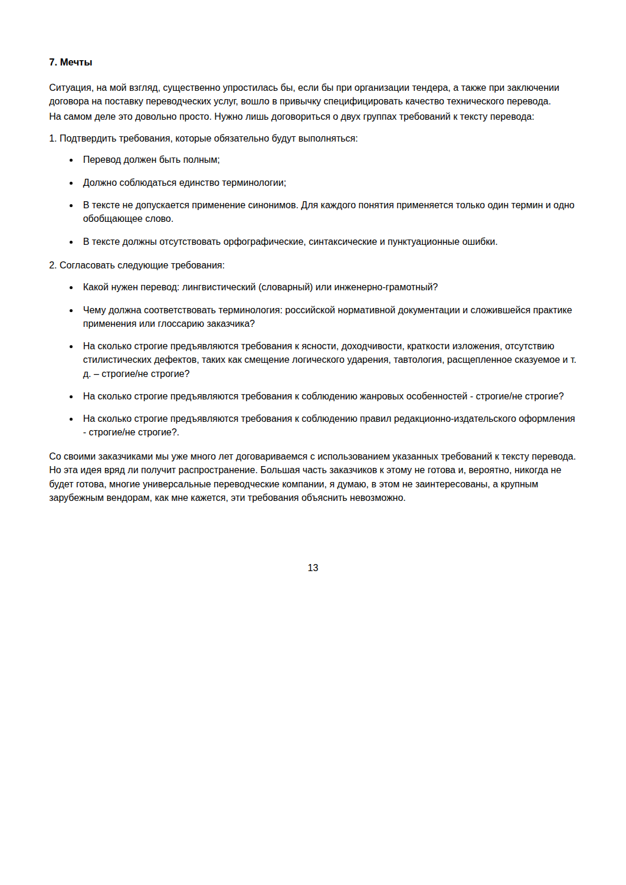7. Мечты
Ситуация, на мой взгляд, существенно упростилась бы, если бы при организации тендера, а также при заключении договора на поставку переводческих услуг, вошло в привычку специфицировать качество технического перевода.
На самом деле это довольно просто. Нужно лишь договориться о двух группах требований к тексту перевода:
1. Подтвердить требования, которые обязательно будут выполняться:
Перевод должен быть полным;
Должно соблюдаться единство терминологии;
В тексте не допускается применение синонимов. Для каждого понятия применяется только один термин и одно обобщающее слово.
В тексте должны отсутствовать орфографические, синтаксические и пунктуационные ошибки.
2. Согласовать следующие требования:
Какой нужен перевод: лингвистический (словарный) или инженерно-грамотный?
Чему должна соответствовать терминология: российской нормативной документации и сложившейся практике применения или глоссарию заказчика?
На сколько строгие предъявляются требования к ясности, доходчивости, краткости изложения, отсутствию стилистических дефектов, таких как смещение логического ударения, тавтология, расщепленное сказуемое и т. д. – строгие/не строгие?
На сколько строгие предъявляются требования к соблюдению жанровых особенностей - строгие/не строгие?
На сколько строгие предъявляются требования к соблюдению правил редакционно-издательского оформления - строгие/не строгие?.
Со своими заказчиками мы уже много лет договариваемся с использованием указанных требований к тексту перевода. Но эта идея вряд ли получит распространение. Большая часть заказчиков к этому не готова и, вероятно, никогда не будет готова, многие универсальные переводческие компании, я думаю, в этом не заинтересованы, а крупным зарубежным вендорам, как мне кажется, эти требования объяснить невозможно.
13